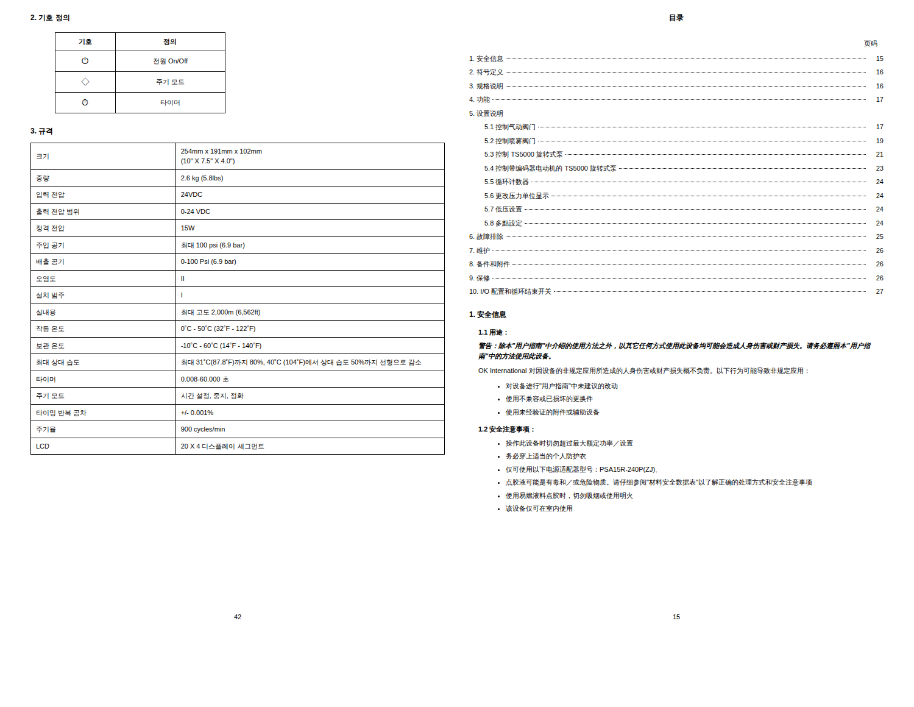2. 기호 정의
| 기호 | 정의 |
| --- | --- |
| ⏻ | 전원 On/Off |
| ◇ | 주기 모드 |
| ⏱ | 타이머 |
3. 규격
| 크기 | 254mm x 191mm x 102mm (10" X 7.5" X 4.0") |
| 중량 | 2.6 kg (5.8lbs) |
| 입력 전압 | 24VDC |
| 출력 전압 범위 | 0-24 VDC |
| 정격 전압 | 15W |
| 주입 공기 | 최대 100 psi (6.9 bar) |
| 배출 공기 | 0-100 Psi (6.9 bar) |
| 오염도 | II |
| 설치 범주 | I |
| 실내용 | 최대 고도 2,000m (6,562ft) |
| 작동 온도 | 0˚C - 50˚C (32˚F - 122˚F) |
| 보관 온도 | -10˚C - 60˚C (14˚F - 140˚F) |
| 최대 상대 습도 | 최대 31˚C(87.8˚F)까지 80%, 40˚C (104˚F)에서 상대 습도 50%까지 선형으로 감소 |
| 타이머 | 0.008-60.000 초 |
| 주기 모드 | 시간 설정, 중지, 정화 |
| 타이밍 반복 공차 | +/- 0.001% |
| 주기율 | 900 cycles/min |
| LCD | 20 X 4 디스플레이 세그먼트 |
42
目录
页码
1. 安全信息 15
2. 符号定义 16
3. 规格说明 16
4. 功能 17
5. 设置说明
5.1 控制气动阀门 17
5.2 控制喷雾阀门 19
5.3 控制 TS5000 旋转式泵 21
5.4 控制带编码器电动机的 TS5000 旋转式泵 23
5.5 循环计数器 24
5.6 更改压力单位显示 24
5.7 低压设置 24
5.8 多點設定 24
6. 故障排除 25
7. 维护 26
8. 备件和附件 26
9. 保修 26
10. I/O 配置和循环结束开关 27
1. 安全信息
1.1 用途：
警告：除本"用户指南"中介绍的使用方法之外，以其它任何方式使用此设备均可能会造成人身伤害或财产损失。请务必遵照本"用户指南"中的方法使用此设备。
OK International 对因设备的非规定应用所造成的人身伤害或财产损失概不负责。以下行为可能导致非规定应用：
对设备进行"用户指南"中未建议的改动
使用不兼容或已损坏的更换件
使用未经验证的附件或辅助设备
1.2 安全注意事项：
操作此设备时切勿超过最大额定功率／设置
务必穿上适当的个人防护衣
仅可使用以下电源适配器型号：PSA15R-240P(ZJ)、
点胶液可能是有毒和／或危险物质。请仔细参阅"材料安全数据表"以了解正确的处理方式和安全注意事项
使用易燃液料点胶时，切勿吸烟或使用明火
该设备仅可在室内使用
15